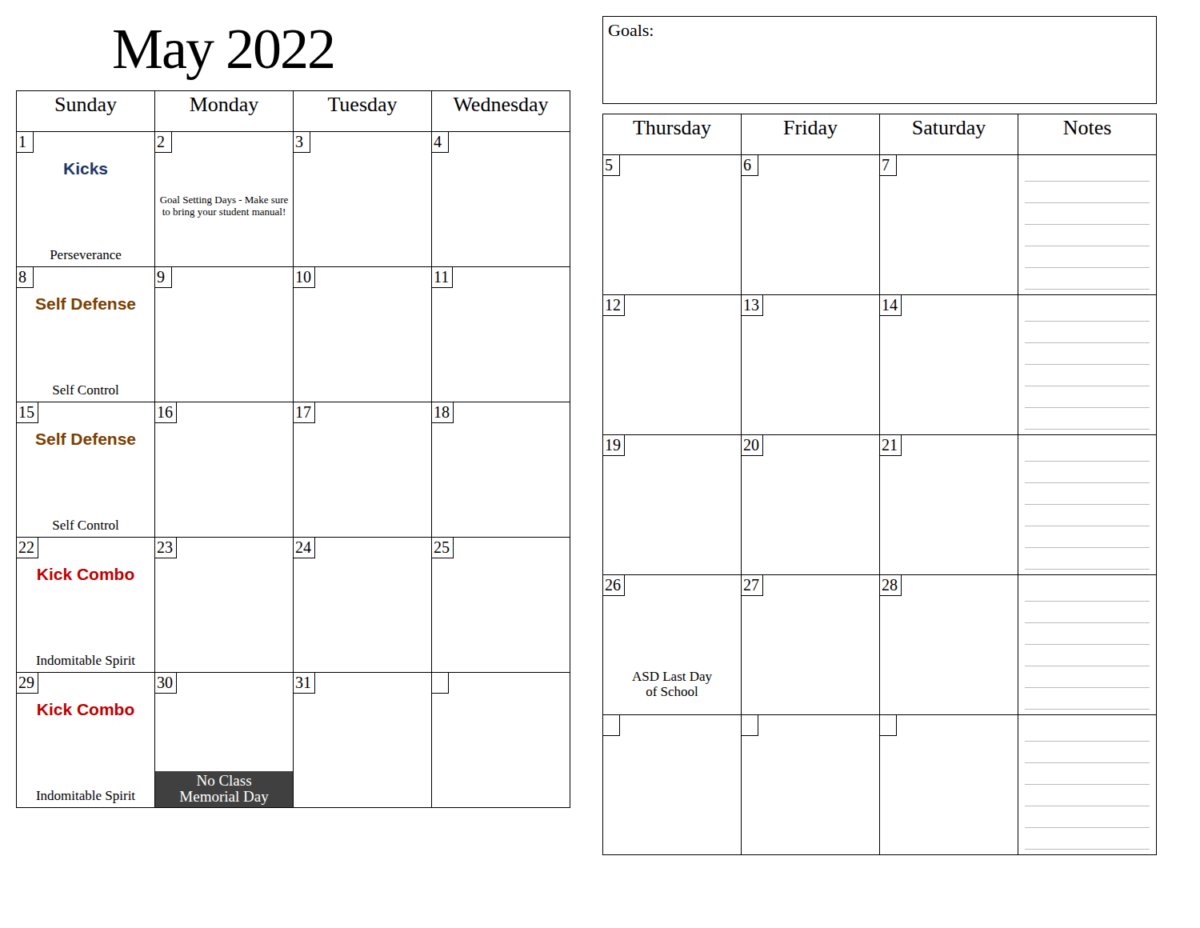May 2022
| Sunday | Monday | Tuesday | Wednesday |
| --- | --- | --- | --- |
| 1 Kicks Perseverance | 2 Goal Setting Days - Make sure to bring your student manual! | 3 | 4 |
| 8 Self Defense Self Control | 9 | 10 | 11 |
| 15 Self Defense Self Control | 16 | 17 | 18 |
| 22 Kick Combo Indomitable Spirit | 23 | 24 | 25 |
| 29 Kick Combo Indomitable Spirit | 30 No Class Memorial Day | 31 | |
Goals:
| Thursday | Friday | Saturday | Notes |
| --- | --- | --- | --- |
| 5 | 6 | 7 | |
| 12 | 13 | 14 | |
| 19 | 20 | 21 | |
| 26 ASD Last Day of School | 27 | 28 | |